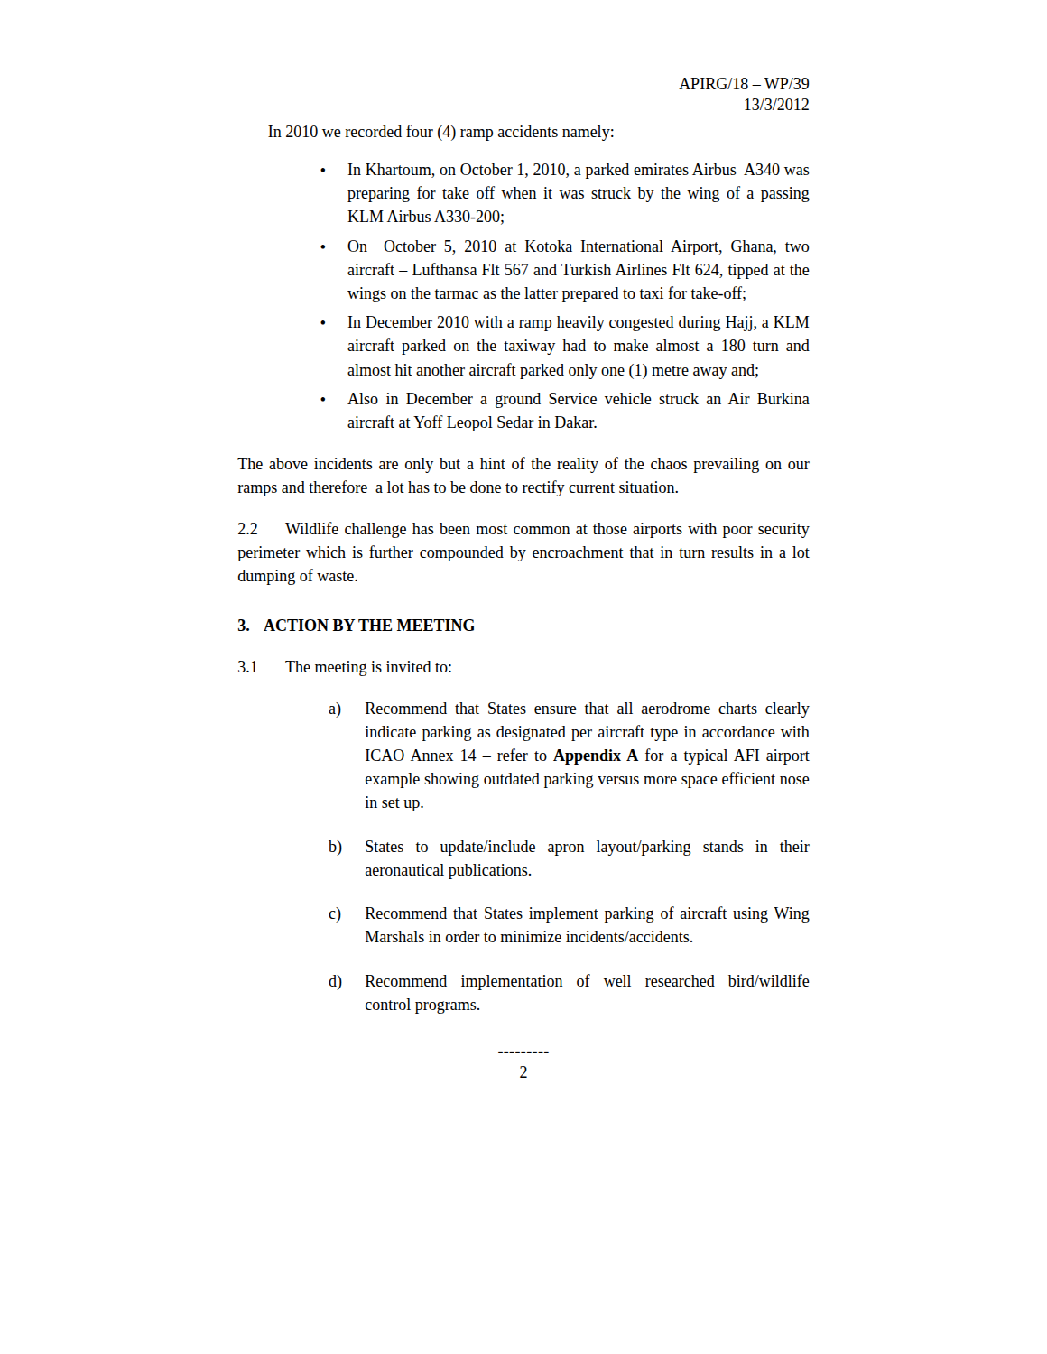APIRG/18 – WP/39
13/3/2012
In 2010 we recorded four (4) ramp accidents namely:
In Khartoum, on October 1, 2010, a parked emirates Airbus A340 was preparing for take off when it was struck by the wing of a passing KLM Airbus A330-200;
On October 5, 2010 at Kotoka International Airport, Ghana, two aircraft – Lufthansa Flt 567 and Turkish Airlines Flt 624, tipped at the wings on the tarmac as the latter prepared to taxi for take-off;
In December 2010 with a ramp heavily congested during Hajj, a KLM aircraft parked on the taxiway had to make almost a 180 turn and almost hit another aircraft parked only one (1) metre away and;
Also in December a ground Service vehicle struck an Air Burkina aircraft at Yoff Leopol Sedar in Dakar.
The above incidents are only but a hint of the reality of the chaos prevailing on our ramps and therefore a lot has to be done to rectify current situation.
2.2 Wildlife challenge has been most common at those airports with poor security perimeter which is further compounded by encroachment that in turn results in a lot dumping of waste.
3. ACTION BY THE MEETING
3.1 The meeting is invited to:
Recommend that States ensure that all aerodrome charts clearly indicate parking as designated per aircraft type in accordance with ICAO Annex 14 – refer to Appendix A for a typical AFI airport example showing outdated parking versus more space efficient nose in set up.
States to update/include apron layout/parking stands in their aeronautical publications.
Recommend that States implement parking of aircraft using Wing Marshals in order to minimize incidents/accidents.
Recommend implementation of well researched bird/wildlife control programs.
---------
2